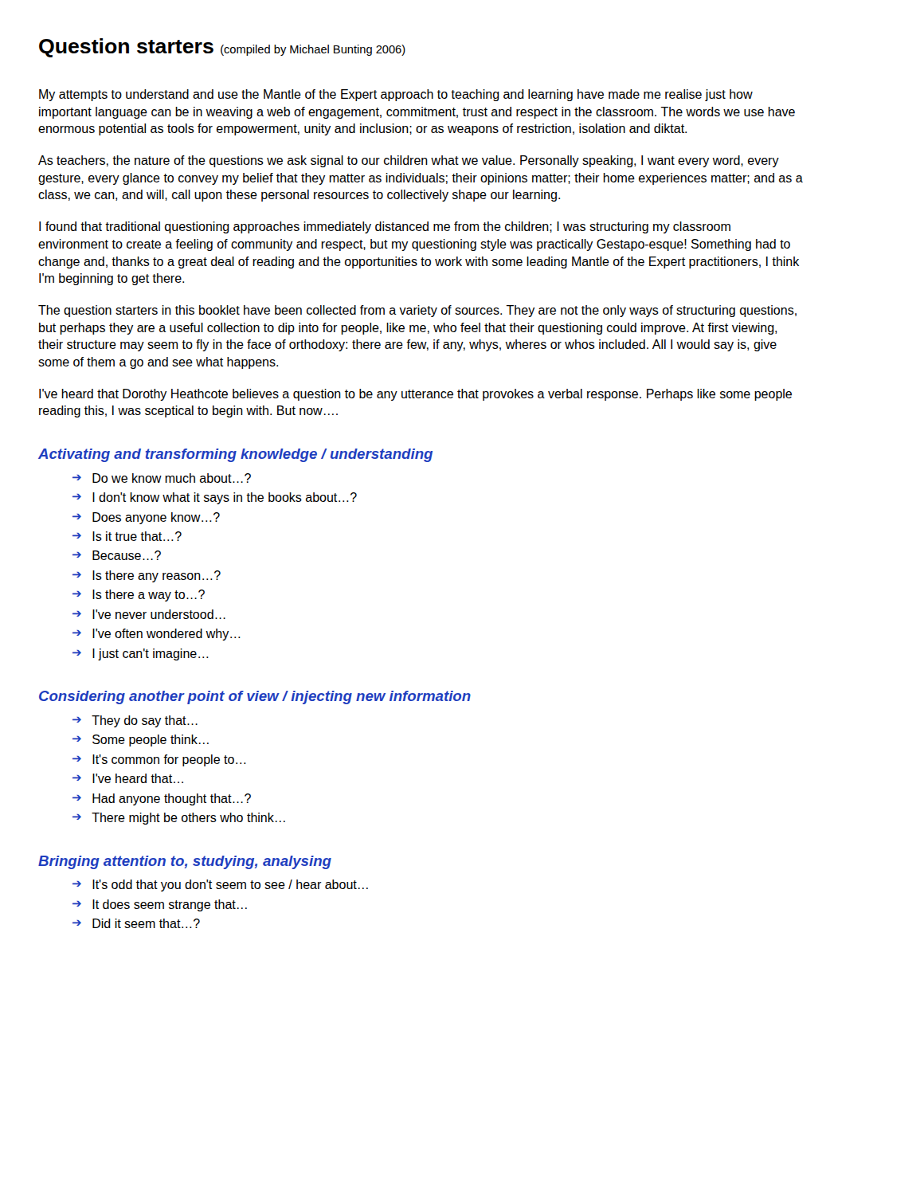Question starters (compiled by Michael Bunting 2006)
My attempts to understand and use the Mantle of the Expert approach to teaching and learning have made me realise just how important language can be in weaving a web of engagement, commitment, trust and respect in the classroom. The words we use have enormous potential as tools for empowerment, unity and inclusion; or as weapons of restriction, isolation and diktat.
As teachers, the nature of the questions we ask signal to our children what we value. Personally speaking, I want every word, every gesture, every glance to convey my belief that they matter as individuals; their opinions matter; their home experiences matter; and as a class, we can, and will, call upon these personal resources to collectively shape our learning.
I found that traditional questioning approaches immediately distanced me from the children; I was structuring my classroom environment to create a feeling of community and respect, but my questioning style was practically Gestapo-esque! Something had to change and, thanks to a great deal of reading and the opportunities to work with some leading Mantle of the Expert practitioners, I think I'm beginning to get there.
The question starters in this booklet have been collected from a variety of sources. They are not the only ways of structuring questions, but perhaps they are a useful collection to dip into for people, like me, who feel that their questioning could improve. At first viewing, their structure may seem to fly in the face of orthodoxy: there are few, if any, whys, wheres or whos included. All I would say is, give some of them a go and see what happens.
I've heard that Dorothy Heathcote believes a question to be any utterance that provokes a verbal response. Perhaps like some people reading this, I was sceptical to begin with. But now….
Activating and transforming knowledge / understanding
Do we know much about…?
I don't know what it says in the books about…?
Does anyone know…?
Is it true that…?
Because…?
Is there any reason…?
Is there a way to…?
I've never understood…
I've often wondered why…
I just can't imagine…
Considering another point of view / injecting new information
They do say that…
Some people think…
It's common for people to…
I've heard that…
Had anyone thought that…?
There might be others who think…
Bringing attention to, studying, analysing
It's odd that you don't seem to see / hear about…
It does seem strange that…
Did it seem that…?